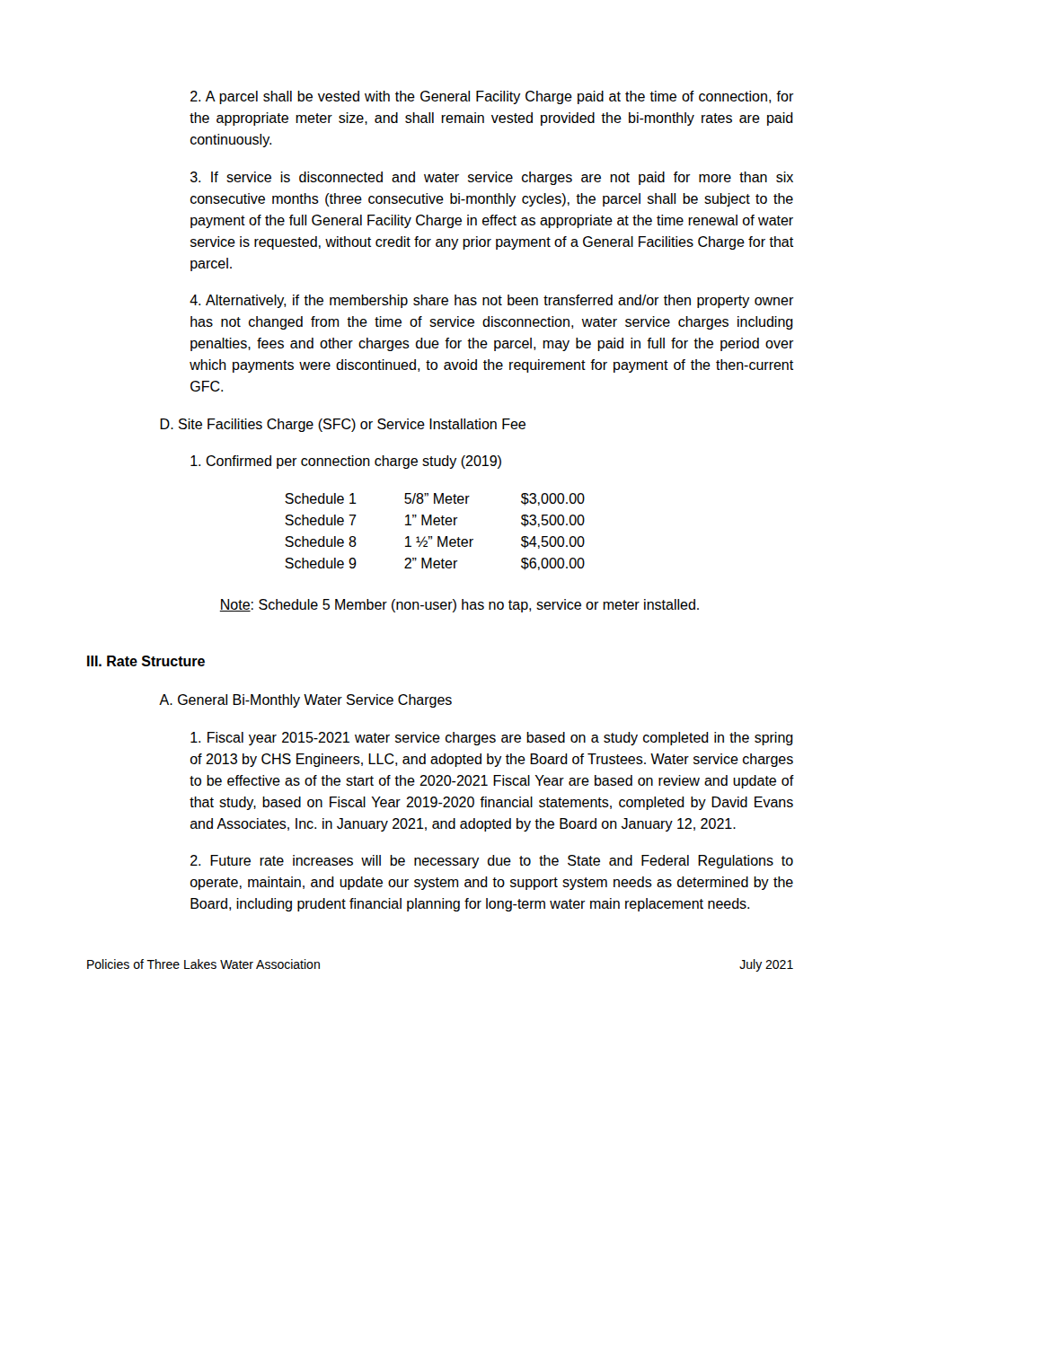2. A parcel shall be vested with the General Facility Charge paid at the time of connection, for the appropriate meter size, and shall remain vested provided the bi-monthly rates are paid continuously.
3. If service is disconnected and water service charges are not paid for more than six consecutive months (three consecutive bi-monthly cycles), the parcel shall be subject to the payment of the full General Facility Charge in effect as appropriate at the time renewal of water service is requested, without credit for any prior payment of a General Facilities Charge for that parcel.
4. Alternatively, if the membership share has not been transferred and/or then property owner has not changed from the time of service disconnection, water service charges including penalties, fees and other charges due for the parcel, may be paid in full for the period over which payments were discontinued, to avoid the requirement for payment of the then-current GFC.
D. Site Facilities Charge (SFC) or Service Installation Fee
1. Confirmed per connection charge study (2019)
| Schedule 1 | 5/8” Meter | $3,000.00 |
| Schedule 7 | 1” Meter | $3,500.00 |
| Schedule 8 | 1 ½” Meter | $4,500.00 |
| Schedule 9 | 2” Meter | $6,000.00 |
Note: Schedule 5 Member (non-user) has no tap, service or meter installed.
III. Rate Structure
A. General Bi-Monthly Water Service Charges
1. Fiscal year 2015-2021 water service charges are based on a study completed in the spring of 2013 by CHS Engineers, LLC, and adopted by the Board of Trustees. Water service charges to be effective as of the start of the 2020-2021 Fiscal Year are based on review and update of that study, based on Fiscal Year 2019-2020 financial statements, completed by David Evans and Associates, Inc. in January 2021, and adopted by the Board on January 12, 2021.
2. Future rate increases will be necessary due to the State and Federal Regulations to operate, maintain, and update our system and to support system needs as determined by the Board, including prudent financial planning for long-term water main replacement needs.
Policies of Three Lakes Water Association July 2021